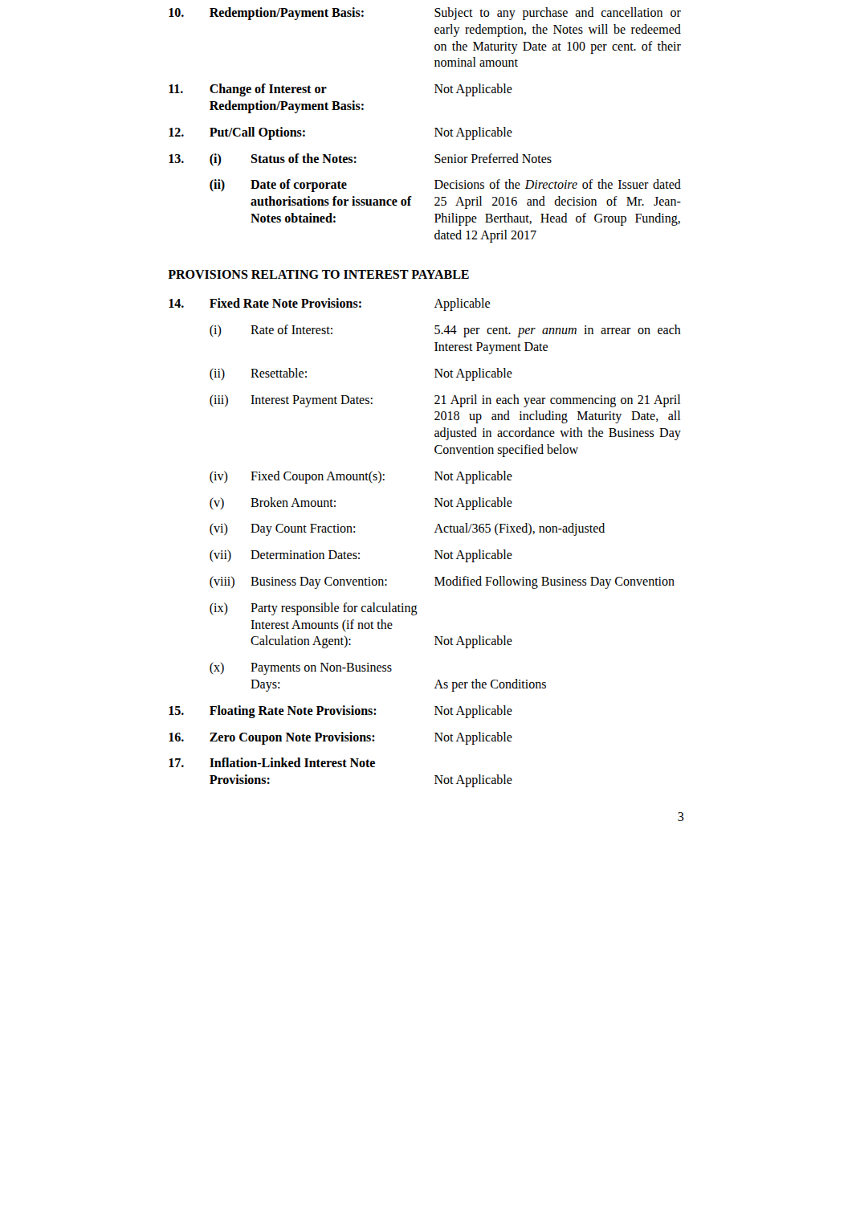| 10. | Redemption/Payment Basis: | Subject to any purchase and cancellation or early redemption, the Notes will be redeemed on the Maturity Date at 100 per cent. of their nominal amount |
| 11. | Change of Interest or Redemption/Payment Basis: | Not Applicable |
| 12. | Put/Call Options: | Not Applicable |
| 13. | (i) | Status of the Notes: | Senior Preferred Notes |
| | (ii) | Date of corporate authorisations for issuance of Notes obtained: | Decisions of the Directoire of the Issuer dated 25 April 2016 and decision of Mr. Jean-Philippe Berthaut, Head of Group Funding, dated 12 April 2017 |
PROVISIONS RELATING TO INTEREST PAYABLE
| 14. | Fixed Rate Note Provisions: | Applicable |
| | (i) | Rate of Interest: | 5.44 per cent. per annum in arrear on each Interest Payment Date |
| | (ii) | Resettable: | Not Applicable |
| | (iii) | Interest Payment Dates: | 21 April in each year commencing on 21 April 2018 up and including Maturity Date, all adjusted in accordance with the Business Day Convention specified below |
| | (iv) | Fixed Coupon Amount(s): | Not Applicable |
| | (v) | Broken Amount: | Not Applicable |
| | (vi) | Day Count Fraction: | Actual/365 (Fixed), non-adjusted |
| | (vii) | Determination Dates: | Not Applicable |
| | (viii) | Business Day Convention: | Modified Following Business Day Convention |
| | (ix) | Party responsible for calculating Interest Amounts (if not the Calculation Agent): | Not Applicable |
| | (x) | Payments on Non-Business Days: | As per the Conditions |
| 15. | Floating Rate Note Provisions: | Not Applicable |
| 16. | Zero Coupon Note Provisions: | Not Applicable |
| 17. | Inflation-Linked Interest Note Provisions: | Not Applicable |
3